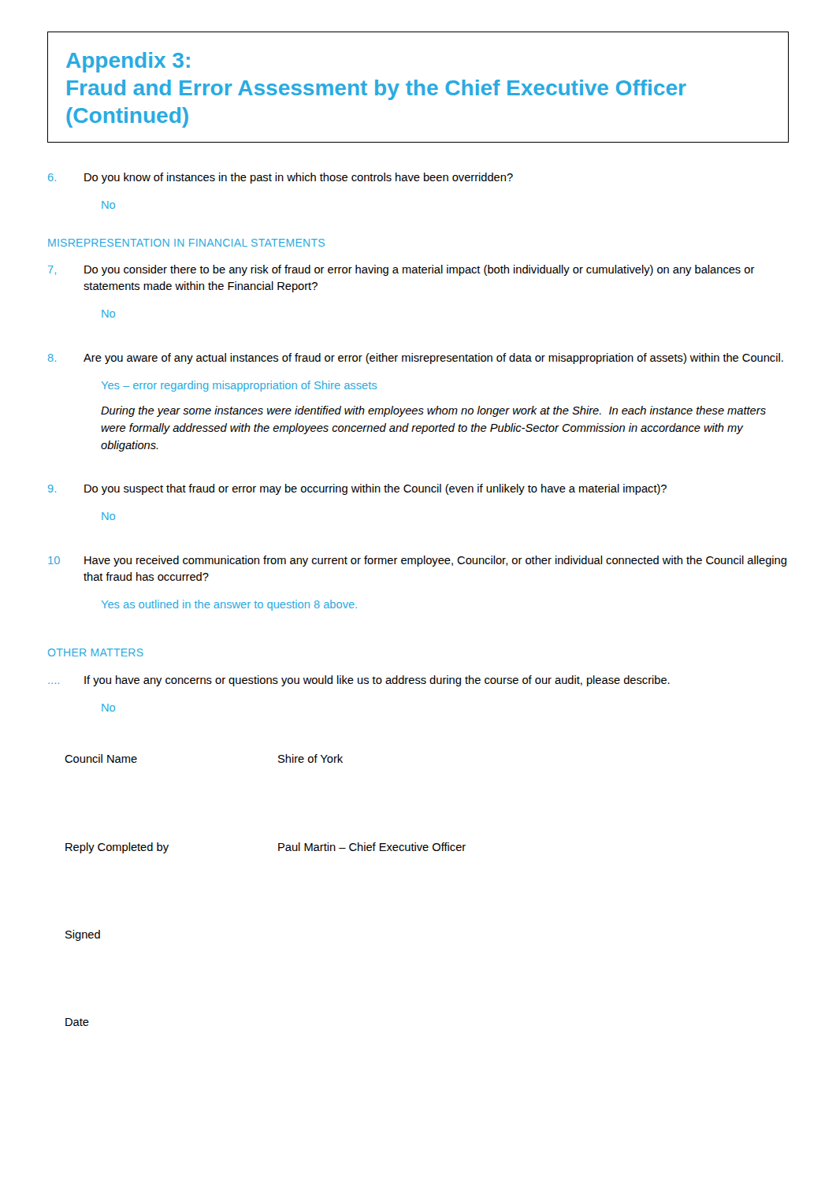Appendix 3: Fraud and Error Assessment by the Chief Executive Officer (Continued)
6. Do you know of instances in the past in which those controls have been overridden?
No
MISREPRESENTATION IN FINANCIAL STATEMENTS
7, Do you consider there to be any risk of fraud or error having a material impact (both individually or cumulatively) on any balances or statements made within the Financial Report?
No
8. Are you aware of any actual instances of fraud or error (either misrepresentation of data or misappropriation of assets) within the Council.
Yes – error regarding misappropriation of Shire assets
During the year some instances were identified with employees whom no longer work at the Shire. In each instance these matters were formally addressed with the employees concerned and reported to the Public-Sector Commission in accordance with my obligations.
9. Do you suspect that fraud or error may be occurring within the Council (even if unlikely to have a material impact)?
No
10 Have you received communication from any current or former employee, Councilor, or other individual connected with the Council alleging that fraud has occurred?
Yes as outlined in the answer to question 8 above.
OTHER MATTERS
.... If you have any concerns or questions you would like us to address during the course of our audit, please describe.
No
| Council Name | Shire of York |
| Reply Completed by | Paul Martin – Chief Executive Officer |
| Signed | |
| Date | |